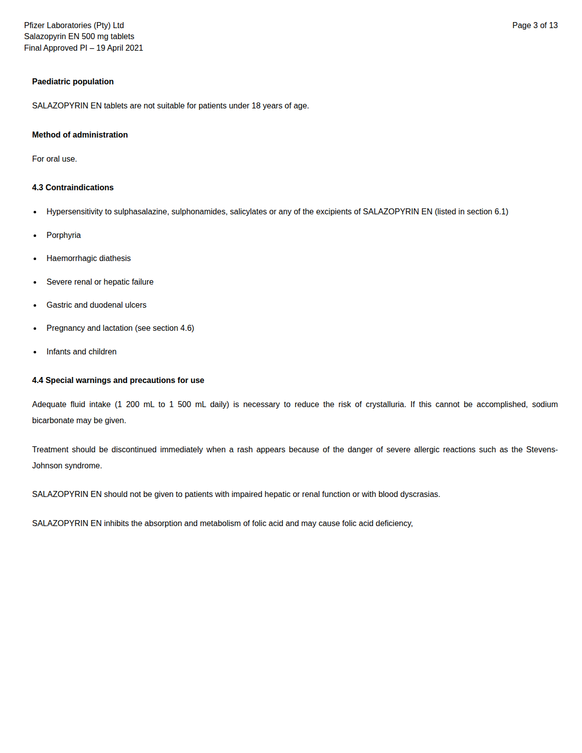Pfizer Laboratories (Pty) Ltd
Salazopyrin EN 500 mg tablets
Final Approved PI – 19 April 2021
Page 3 of 13
Paediatric population
SALAZOPYRIN EN tablets are not suitable for patients under 18 years of age.
Method of administration
For oral use.
4.3 Contraindications
Hypersensitivity to sulphasalazine, sulphonamides, salicylates or any of the excipients of SALAZOPYRIN EN (listed in section 6.1)
Porphyria
Haemorrhagic diathesis
Severe renal or hepatic failure
Gastric and duodenal ulcers
Pregnancy and lactation (see section 4.6)
Infants and children
4.4 Special warnings and precautions for use
Adequate fluid intake (1 200 mL to 1 500 mL daily) is necessary to reduce the risk of crystalluria. If this cannot be accomplished, sodium bicarbonate may be given.
Treatment should be discontinued immediately when a rash appears because of the danger of severe allergic reactions such as the Stevens-Johnson syndrome.
SALAZOPYRIN EN should not be given to patients with impaired hepatic or renal function or with blood dyscrasias.
SALAZOPYRIN EN inhibits the absorption and metabolism of folic acid and may cause folic acid deficiency,